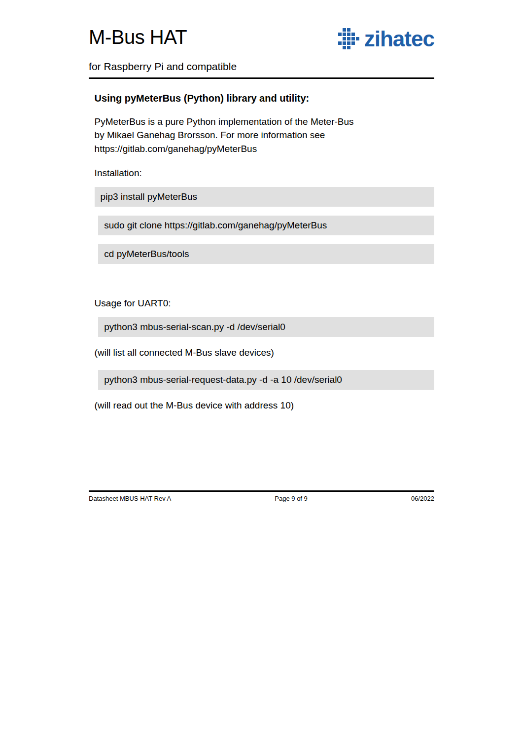M-Bus HAT
zihatec
for Raspberry Pi and compatible
Using pyMeterBus (Python) library and utility:
PyMeterBus is a pure Python implementation of the Meter-Bus
by Mikael Ganehag Brorsson. For more information see
https://gitlab.com/ganehag/pyMeterBus
Installation:
pip3 install pyMeterBus
sudo git clone https://gitlab.com/ganehag/pyMeterBus
cd pyMeterBus/tools
Usage for UART0:
python3 mbus-serial-scan.py -d /dev/serial0
(will list all connected M-Bus slave devices)
python3 mbus-serial-request-data.py -d -a 10 /dev/serial0
(will read out the M-Bus device with address 10)
Datasheet MBUS HAT Rev A
Page 9 of 9
06/2022